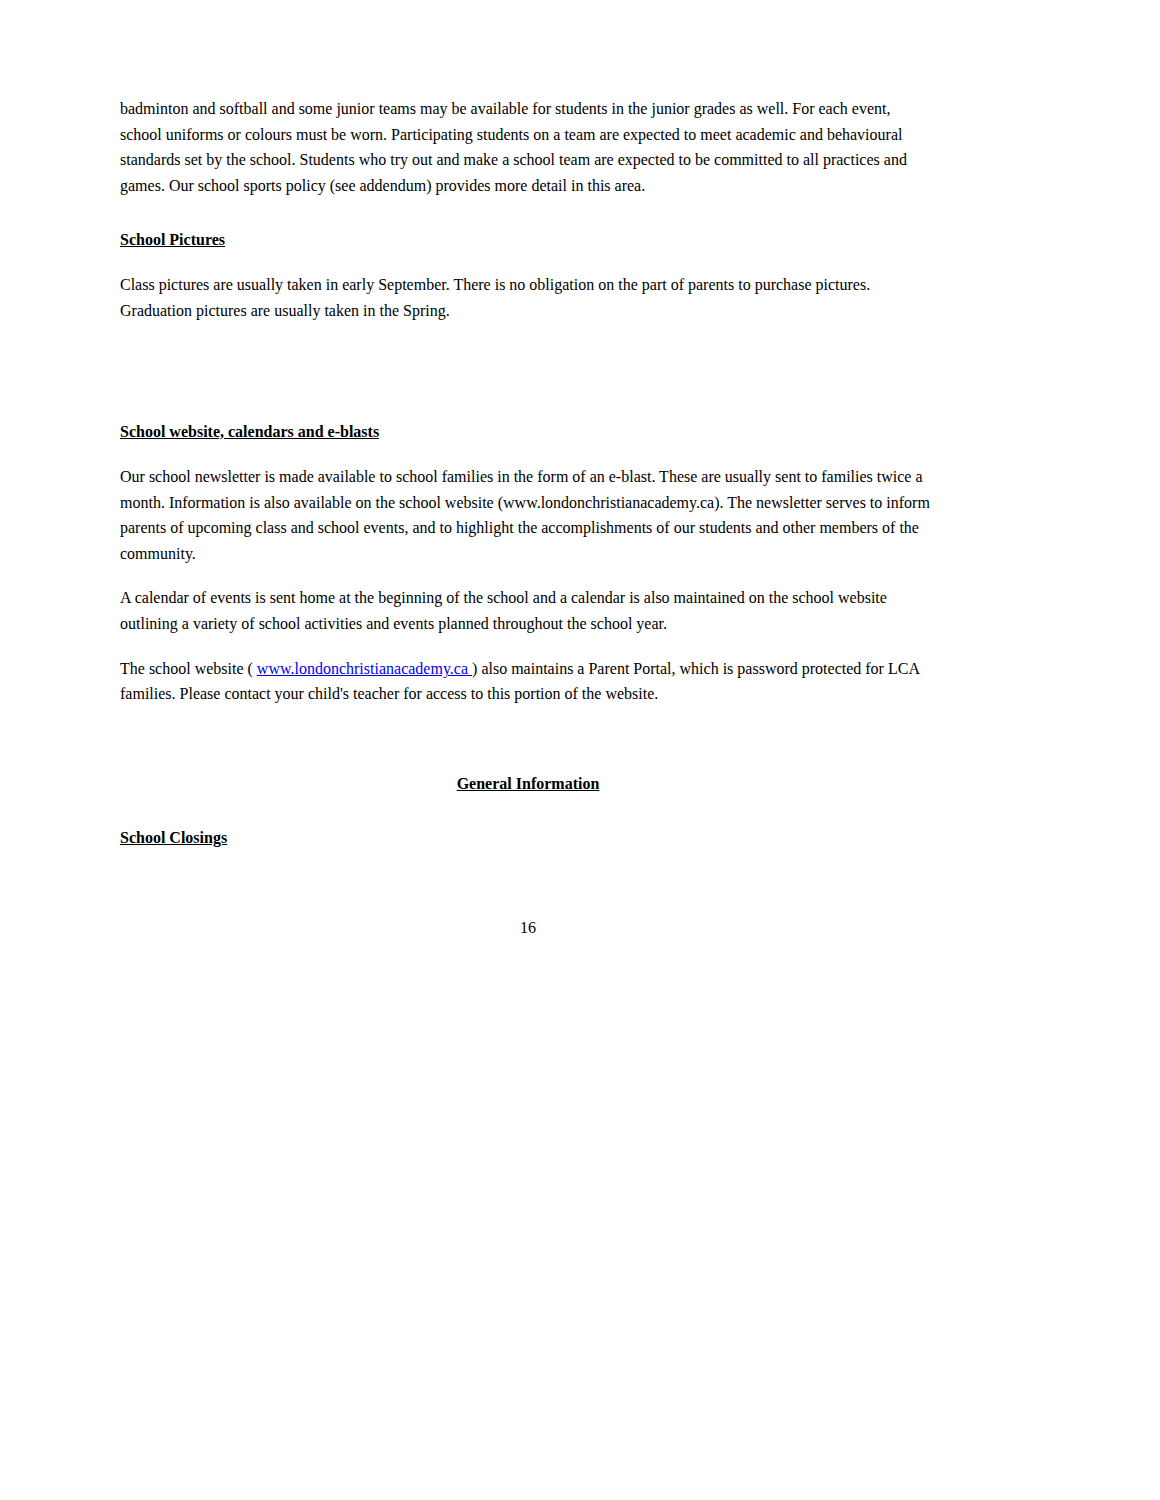badminton and softball and some junior teams may be available for students in the junior grades as well. For each event, school uniforms or colours must be worn. Participating students on a team are expected to meet academic and behavioural standards set by the school. Students who try out and make a school team are expected to be committed to all practices and games. Our school sports policy (see addendum) provides more detail in this area.
School Pictures
Class pictures are usually taken in early September. There is no obligation on the part of parents to purchase pictures. Graduation pictures are usually taken in the Spring.
School website, calendars and e-blasts
Our school newsletter is made available to school families in the form of an e-blast. These are usually sent to families twice a month. Information is also available on the school website (www.londonchristianacademy.ca). The newsletter serves to inform parents of upcoming class and school events, and to highlight the accomplishments of our students and other members of the community.
A calendar of events is sent home at the beginning of the school and a calendar is also maintained on the school website outlining a variety of school activities and events planned throughout the school year.
The school website ( www.londonchristianacademy.ca ) also maintains a Parent Portal, which is password protected for LCA families. Please contact your child's teacher for access to this portion of the website.
General Information
School Closings
16